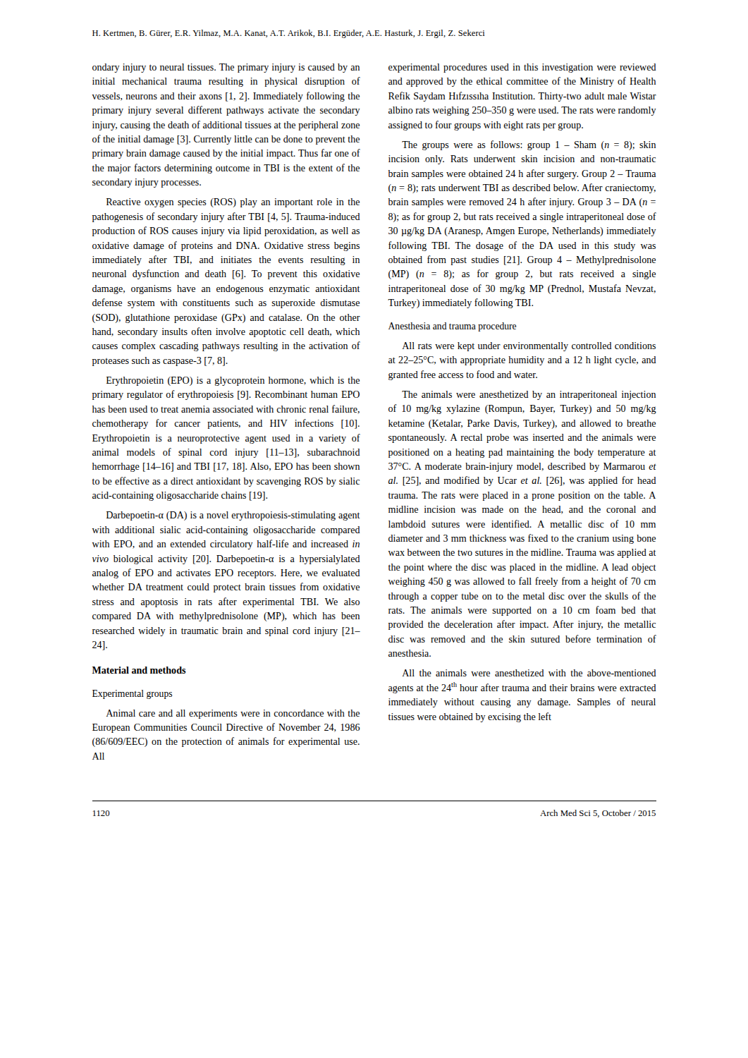H. Kertmen, B. Gürer, E.R. Yilmaz, M.A. Kanat, A.T. Arikok, B.I. Ergüder, A.E. Hasturk, J. Ergil, Z. Sekerci
ondary injury to neural tissues. The primary injury is caused by an initial mechanical trauma resulting in physical disruption of vessels, neurons and their axons [1, 2]. Immediately following the primary injury several different pathways activate the secondary injury, causing the death of additional tissues at the peripheral zone of the initial damage [3]. Currently little can be done to prevent the primary brain damage caused by the initial impact. Thus far one of the major factors determining outcome in TBI is the extent of the secondary injury processes.
Reactive oxygen species (ROS) play an important role in the pathogenesis of secondary injury after TBI [4, 5]. Trauma-induced production of ROS causes injury via lipid peroxidation, as well as oxidative damage of proteins and DNA. Oxidative stress begins immediately after TBI, and initiates the events resulting in neuronal dysfunction and death [6]. To prevent this oxidative damage, organisms have an endogenous enzymatic antioxidant defense system with constituents such as superoxide dismutase (SOD), glutathione peroxidase (GPx) and catalase. On the other hand, secondary insults often involve apoptotic cell death, which causes complex cascading pathways resulting in the activation of proteases such as caspase-3 [7, 8].
Erythropoietin (EPO) is a glycoprotein hormone, which is the primary regulator of erythropoiesis [9]. Recombinant human EPO has been used to treat anemia associated with chronic renal failure, chemotherapy for cancer patients, and HIV infections [10]. Erythropoietin is a neuroprotective agent used in a variety of animal models of spinal cord injury [11–13], subarachnoid hemorrhage [14–16] and TBI [17, 18]. Also, EPO has been shown to be effective as a direct antioxidant by scavenging ROS by sialic acid-containing oligosaccharide chains [19].
Darbepoetin-α (DA) is a novel erythropoiesis-stimulating agent with additional sialic acid-containing oligosaccharide compared with EPO, and an extended circulatory half-life and increased in vivo biological activity [20]. Darbepoetin-α is a hypersialylated analog of EPO and activates EPO receptors. Here, we evaluated whether DA treatment could protect brain tissues from oxidative stress and apoptosis in rats after experimental TBI. We also compared DA with methylprednisolone (MP), which has been researched widely in traumatic brain and spinal cord injury [21–24].
Material and methods
Experimental groups
Animal care and all experiments were in concordance with the European Communities Council Directive of November 24, 1986 (86/609/EEC) on the protection of animals for experimental use. All
experimental procedures used in this investigation were reviewed and approved by the ethical committee of the Ministry of Health Refik Saydam Hıfzıssıha Institution. Thirty-two adult male Wistar albino rats weighing 250–350 g were used. The rats were randomly assigned to four groups with eight rats per group.
The groups were as follows: group 1 – Sham (n = 8); skin incision only. Rats underwent skin incision and non-traumatic brain samples were obtained 24 h after surgery. Group 2 – Trauma (n = 8); rats underwent TBI as described below. After craniectomy, brain samples were removed 24 h after injury. Group 3 – DA (n = 8); as for group 2, but rats received a single intraperitoneal dose of 30 µg/kg DA (Aranesp, Amgen Europe, Netherlands) immediately following TBI. The dosage of the DA used in this study was obtained from past studies [21]. Group 4 – Methylprednisolone (MP) (n = 8); as for group 2, but rats received a single intraperitoneal dose of 30 mg/kg MP (Prednol, Mustafa Nevzat, Turkey) immediately following TBI.
Anesthesia and trauma procedure
All rats were kept under environmentally controlled conditions at 22–25°C, with appropriate humidity and a 12 h light cycle, and granted free access to food and water.
The animals were anesthetized by an intraperitoneal injection of 10 mg/kg xylazine (Rompun, Bayer, Turkey) and 50 mg/kg ketamine (Ketalar, Parke Davis, Turkey), and allowed to breathe spontaneously. A rectal probe was inserted and the animals were positioned on a heating pad maintaining the body temperature at 37°C. A moderate brain-injury model, described by Marmarou et al. [25], and modified by Ucar et al. [26], was applied for head trauma. The rats were placed in a prone position on the table. A midline incision was made on the head, and the coronal and lambdoid sutures were identified. A metallic disc of 10 mm diameter and 3 mm thickness was fixed to the cranium using bone wax between the two sutures in the midline. Trauma was applied at the point where the disc was placed in the midline. A lead object weighing 450 g was allowed to fall freely from a height of 70 cm through a copper tube on to the metal disc over the skulls of the rats. The animals were supported on a 10 cm foam bed that provided the deceleration after impact. After injury, the metallic disc was removed and the skin sutured before termination of anesthesia.
All the animals were anesthetized with the above-mentioned agents at the 24th hour after trauma and their brains were extracted immediately without causing any damage. Samples of neural tissues were obtained by excising the left
1120 Arch Med Sci 5, October / 2015